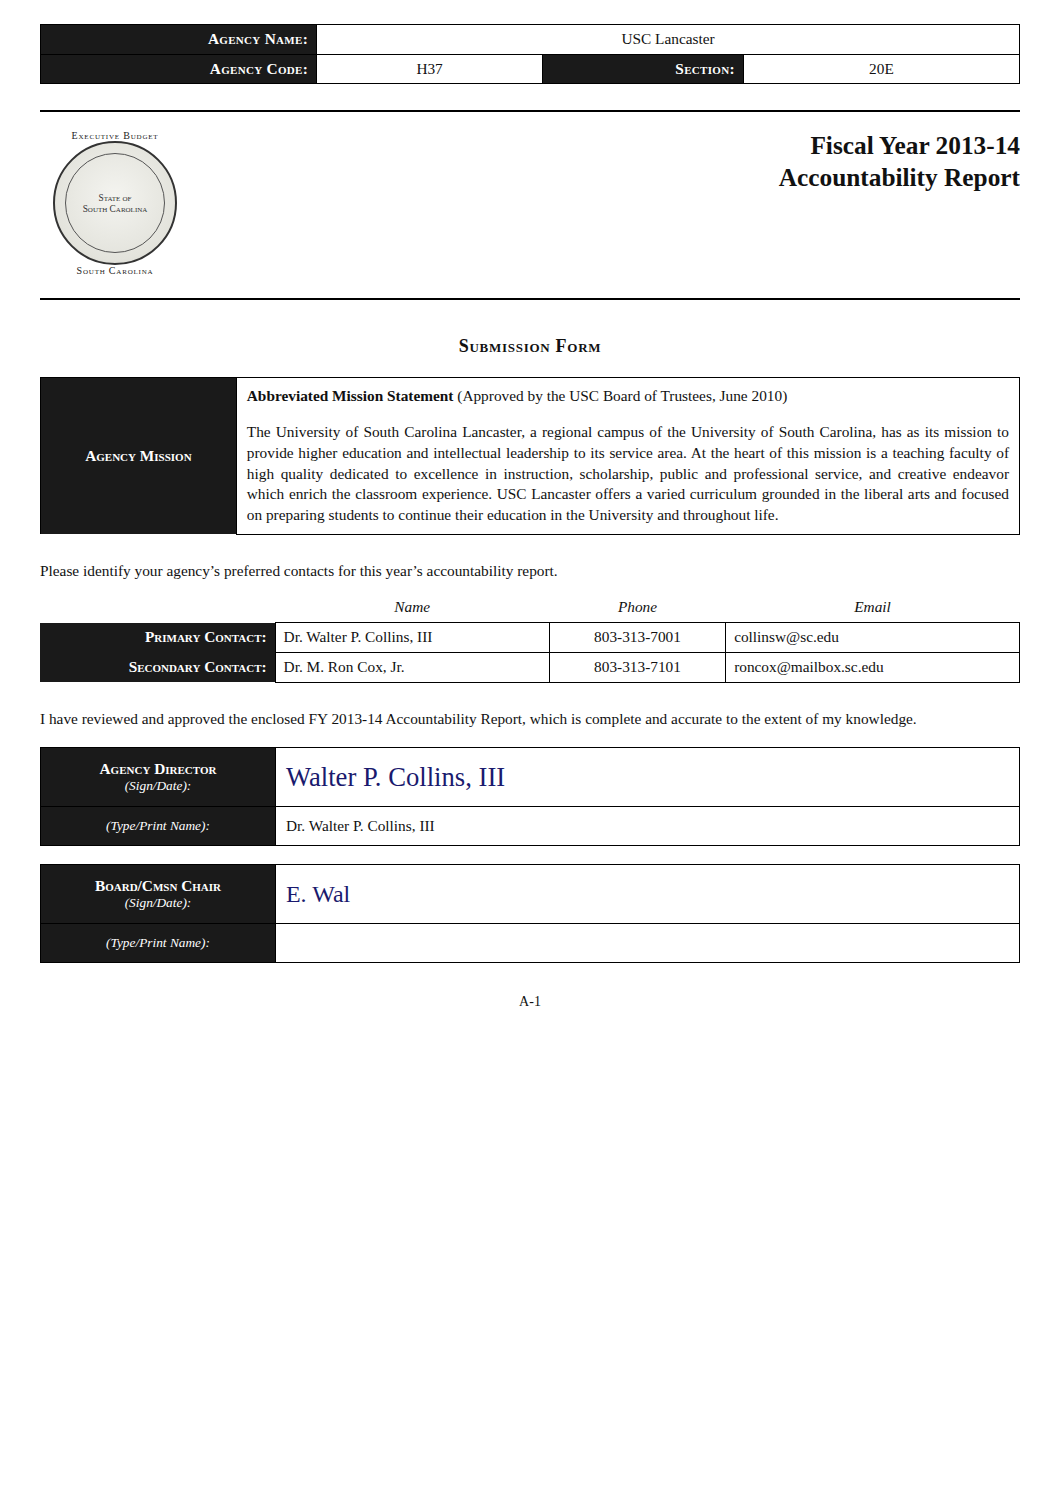| Agency Name: | USC Lancaster |
| Agency Code: | H37 | Section: | 20E |
Executive Budget
State of
South Carolina
South Carolina
Fiscal Year 2013-14
Accountability Report
Submission Form
| Agency Mission | Abbreviated Mission Statement (Approved by the USC Board of Trustees, June 2010) |
| The University of South Carolina Lancaster, a regional campus of the University of South Carolina, has as its mission to provide higher education and intellectual leadership to its service area. At the heart of this mission is a teaching faculty of high quality dedicated to excellence in instruction, scholarship, public and professional service, and creative endeavor which enrich the classroom experience. USC Lancaster offers a varied curriculum grounded in the liberal arts and focused on preparing students to continue their education in the University and throughout life. |
Please identify your agency’s preferred contacts for this year’s accountability report.
| | Name | Phone | Email |
| --- | --- | --- | --- |
| Primary Contact: | Dr. Walter P. Collins, III | 803-313-7001 | collinsw@sc.edu |
| Secondary Contact: | Dr. M. Ron Cox, Jr. | 803-313-7101 | roncox@mailbox.sc.edu |
I have reviewed and approved the enclosed FY 2013-14 Accountability Report, which is complete and accurate to the extent of my knowledge.
| Agency Director (Sign/Date): | Walter P. Collins, III |
| (Type/Print Name): | Dr. Walter P. Collins, III |
| Board/Cmsn Chair (Sign/Date): | E. Wal |
| (Type/Print Name): | |
A-1